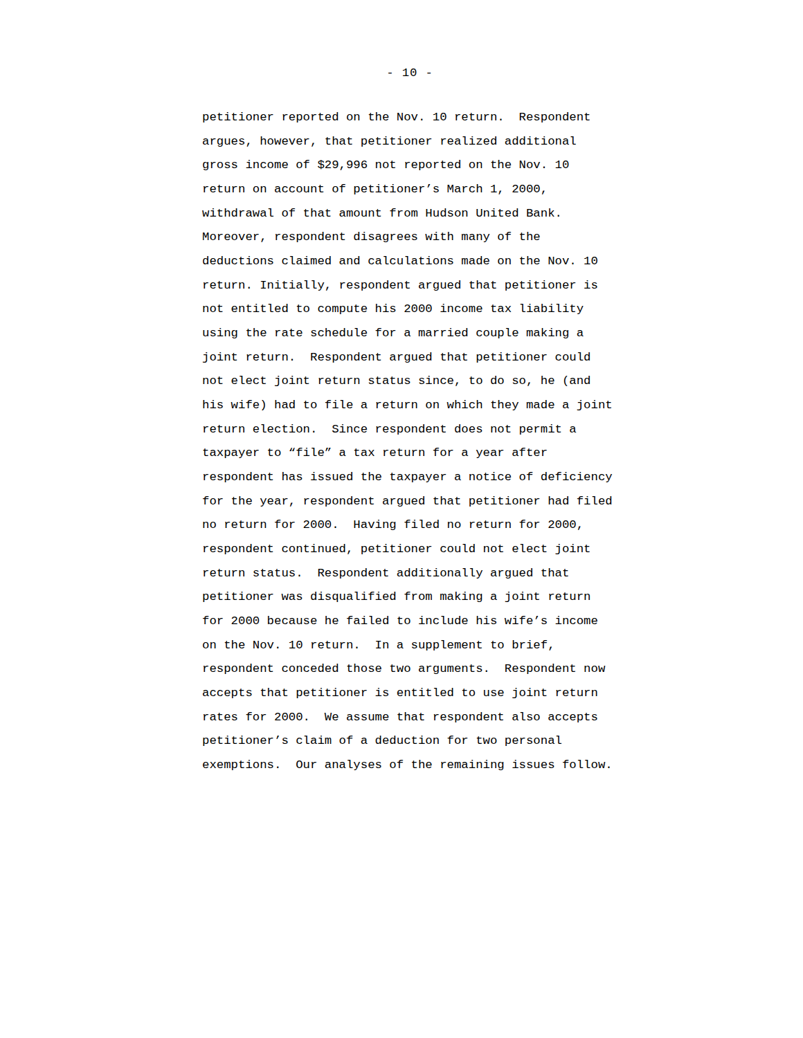- 10 -
petitioner reported on the Nov. 10 return. Respondent argues, however, that petitioner realized additional gross income of $29,996 not reported on the Nov. 10 return on account of petitioner’s March 1, 2000, withdrawal of that amount from Hudson United Bank. Moreover, respondent disagrees with many of the deductions claimed and calculations made on the Nov. 10 return. Initially, respondent argued that petitioner is not entitled to compute his 2000 income tax liability using the rate schedule for a married couple making a joint return. Respondent argued that petitioner could not elect joint return status since, to do so, he (and his wife) had to file a return on which they made a joint return election. Since respondent does not permit a taxpayer to “file” a tax return for a year after respondent has issued the taxpayer a notice of deficiency for the year, respondent argued that petitioner had filed no return for 2000. Having filed no return for 2000, respondent continued, petitioner could not elect joint return status. Respondent additionally argued that petitioner was disqualified from making a joint return for 2000 because he failed to include his wife’s income on the Nov. 10 return. In a supplement to brief, respondent conceded those two arguments. Respondent now accepts that petitioner is entitled to use joint return rates for 2000. We assume that respondent also accepts petitioner’s claim of a deduction for two personal exemptions. Our analyses of the remaining issues follow.